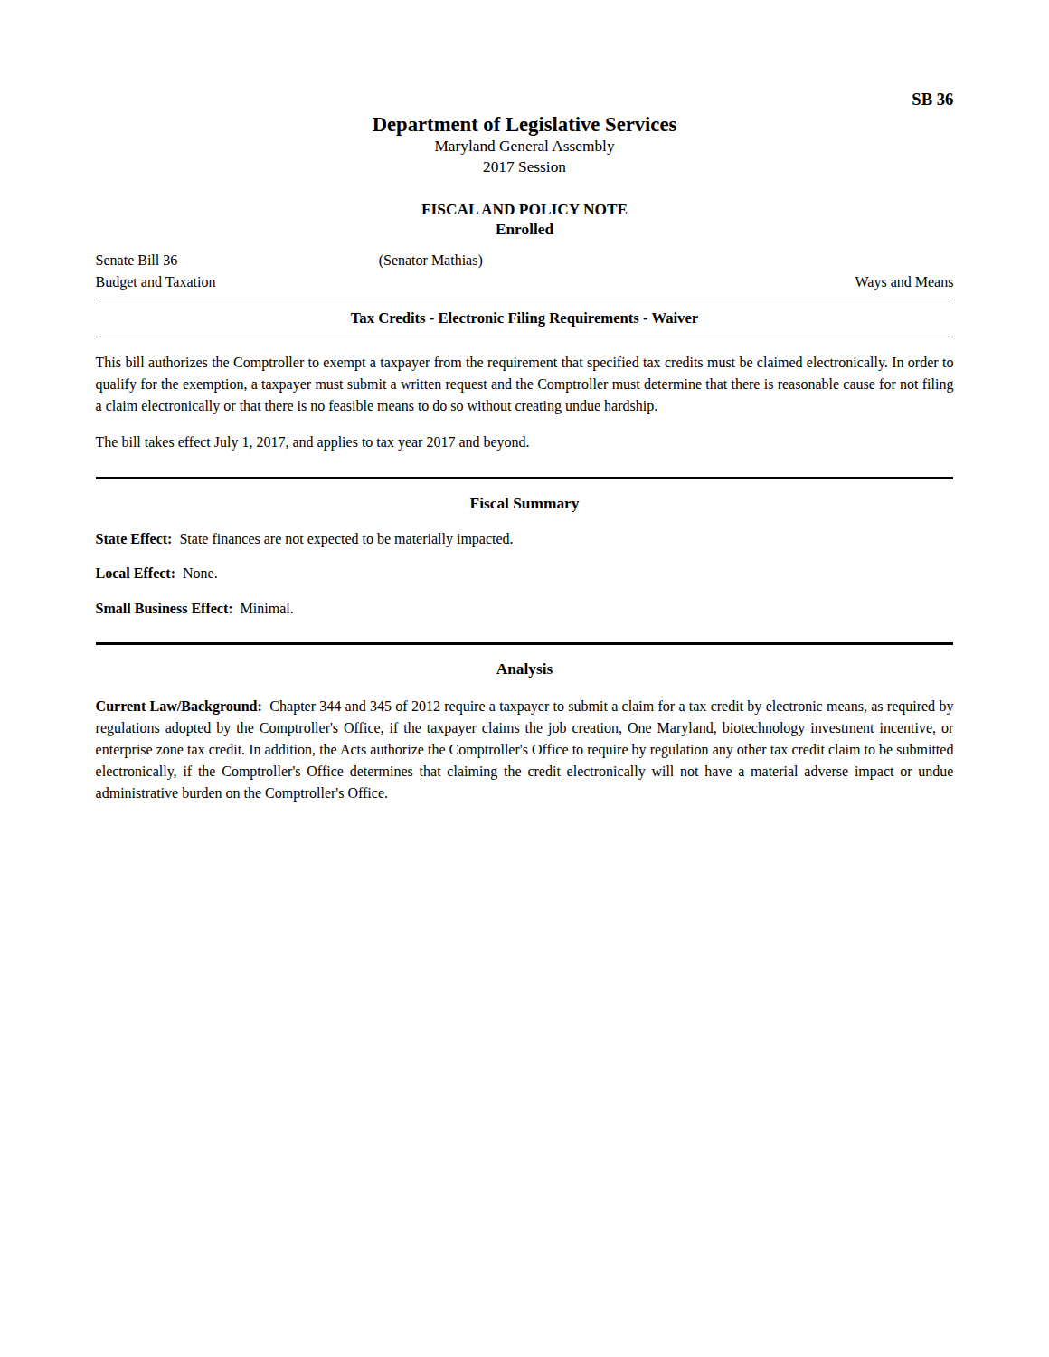SB 36
Department of Legislative Services
Maryland General Assembly
2017 Session
FISCAL AND POLICY NOTE
Enrolled
| Senate Bill 36 | (Senator Mathias) | |
| Budget and Taxation | | Ways and Means |
Tax Credits - Electronic Filing Requirements - Waiver
This bill authorizes the Comptroller to exempt a taxpayer from the requirement that specified tax credits must be claimed electronically. In order to qualify for the exemption, a taxpayer must submit a written request and the Comptroller must determine that there is reasonable cause for not filing a claim electronically or that there is no feasible means to do so without creating undue hardship.
The bill takes effect July 1, 2017, and applies to tax year 2017 and beyond.
Fiscal Summary
State Effect: State finances are not expected to be materially impacted.
Local Effect: None.
Small Business Effect: Minimal.
Analysis
Current Law/Background: Chapter 344 and 345 of 2012 require a taxpayer to submit a claim for a tax credit by electronic means, as required by regulations adopted by the Comptroller's Office, if the taxpayer claims the job creation, One Maryland, biotechnology investment incentive, or enterprise zone tax credit. In addition, the Acts authorize the Comptroller's Office to require by regulation any other tax credit claim to be submitted electronically, if the Comptroller's Office determines that claiming the credit electronically will not have a material adverse impact or undue administrative burden on the Comptroller's Office.